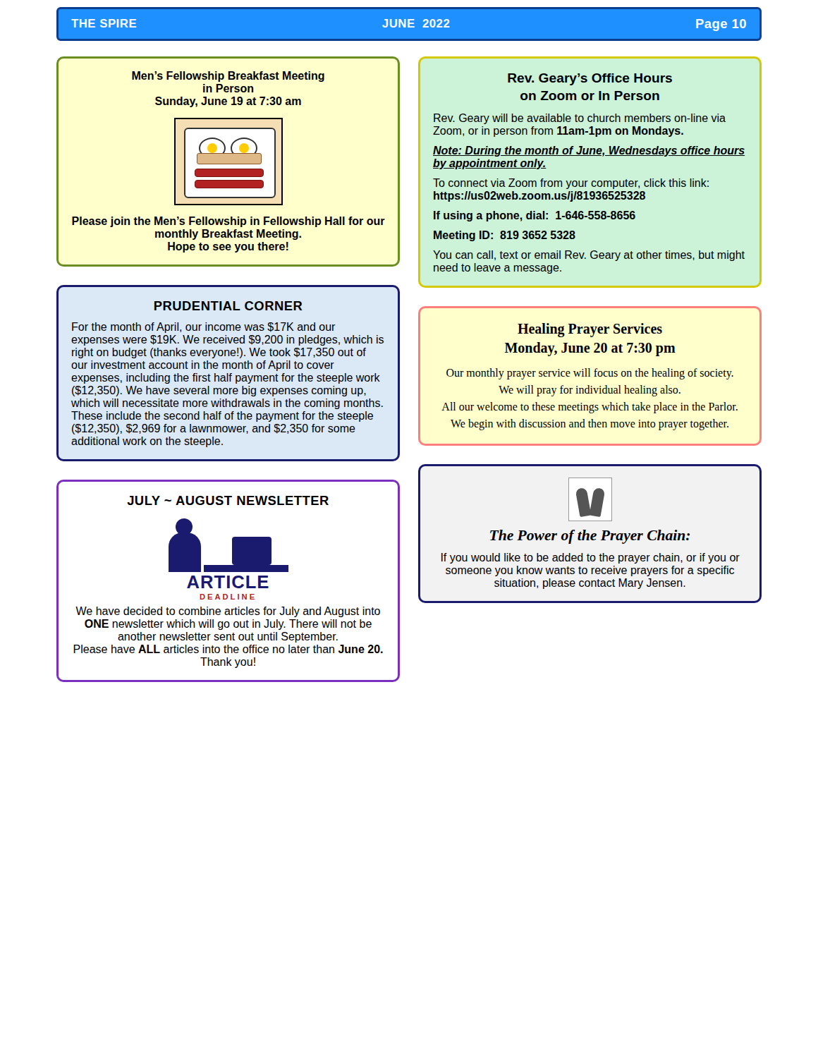THE SPIRE JUNE 2022 Page 10
Men’s Fellowship Breakfast Meeting
in Person
Sunday, June 19 at 7:30 am
Please join the Men’s Fellowship in Fellowship Hall for our monthly Breakfast Meeting.
Hope to see you there!
PRUDENTIAL CORNER
For the month of April, our income was $17K and our expenses were $19K. We received $9,200 in pledges, which is right on budget (thanks everyone!). We took $17,350 out of our investment account in the month of April to cover expenses, including the first half payment for the steeple work ($12,350). We have several more big expenses coming up, which will necessitate more withdrawals in the coming months. These include the second half of the payment for the steeple ($12,350), $2,969 for a lawnmower, and $2,350 for some additional work on the steeple.
JULY ~ AUGUST NEWSLETTER
ARTICLE
DEADLINE
We have decided to combine articles for July and August into ONE newsletter which will go out in July. There will not be another newsletter sent out until September.
Please have ALL articles into the office no later than June 20.
Thank you!
Rev. Geary’s Office Hours
on Zoom or In Person
Rev. Geary will be available to church members on-line via Zoom, or in person from 11am-1pm on Mondays.
Note: During the month of June, Wednesdays office hours by appointment only.
To connect via Zoom from your computer, click this link:
https://us02web.zoom.us/j/81936525328
If using a phone, dial: 1-646-558-8656
Meeting ID: 819 3652 5328
You can call, text or email Rev. Geary at other times, but might need to leave a message.
Healing Prayer Services
Monday, June 20 at 7:30 pm
Our monthly prayer service will focus on the healing of society.
We will pray for individual healing also.
All our welcome to these meetings which take place in the Parlor.
We begin with discussion and then move into prayer together.
The Power of the Prayer Chain:
If you would like to be added to the prayer chain, or if you or someone you know wants to receive prayers for a specific situation, please contact Mary Jensen.